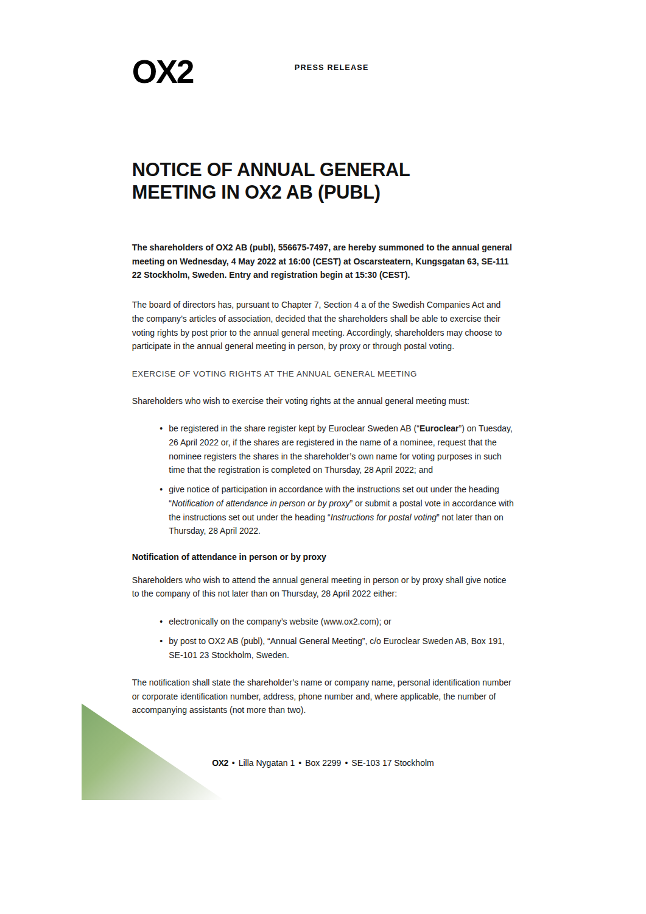OX2
PRESS RELEASE
NOTICE OF ANNUAL GENERAL MEETING IN OX2 AB (PUBL)
The shareholders of OX2 AB (publ), 556675-7497, are hereby summoned to the annual general meeting on Wednesday, 4 May 2022 at 16:00 (CEST) at Oscarsteatern, Kungsgatan 63, SE-111 22 Stockholm, Sweden. Entry and registration begin at 15:30 (CEST).
The board of directors has, pursuant to Chapter 7, Section 4 a of the Swedish Companies Act and the company’s articles of association, decided that the shareholders shall be able to exercise their voting rights by post prior to the annual general meeting. Accordingly, shareholders may choose to participate in the annual general meeting in person, by proxy or through postal voting.
EXERCISE OF VOTING RIGHTS AT THE ANNUAL GENERAL MEETING
Shareholders who wish to exercise their voting rights at the annual general meeting must:
be registered in the share register kept by Euroclear Sweden AB (“Euroclear”) on Tuesday, 26 April 2022 or, if the shares are registered in the name of a nominee, request that the nominee registers the shares in the shareholder’s own name for voting purposes in such time that the registration is completed on Thursday, 28 April 2022; and
give notice of participation in accordance with the instructions set out under the heading “Notification of attendance in person or by proxy” or submit a postal vote in accordance with the instructions set out under the heading “Instructions for postal voting” not later than on Thursday, 28 April 2022.
Notification of attendance in person or by proxy
Shareholders who wish to attend the annual general meeting in person or by proxy shall give notice to the company of this not later than on Thursday, 28 April 2022 either:
electronically on the company’s website (www.ox2.com); or
by post to OX2 AB (publ), “Annual General Meeting”, c/o Euroclear Sweden AB, Box 191, SE-101 23 Stockholm, Sweden.
The notification shall state the shareholder’s name or company name, personal identification number or corporate identification number, address, phone number and, where applicable, the number of accompanying assistants (not more than two).
OX2•Lilla Nygatan 1•Box 2299•SE-103 17 Stockholm